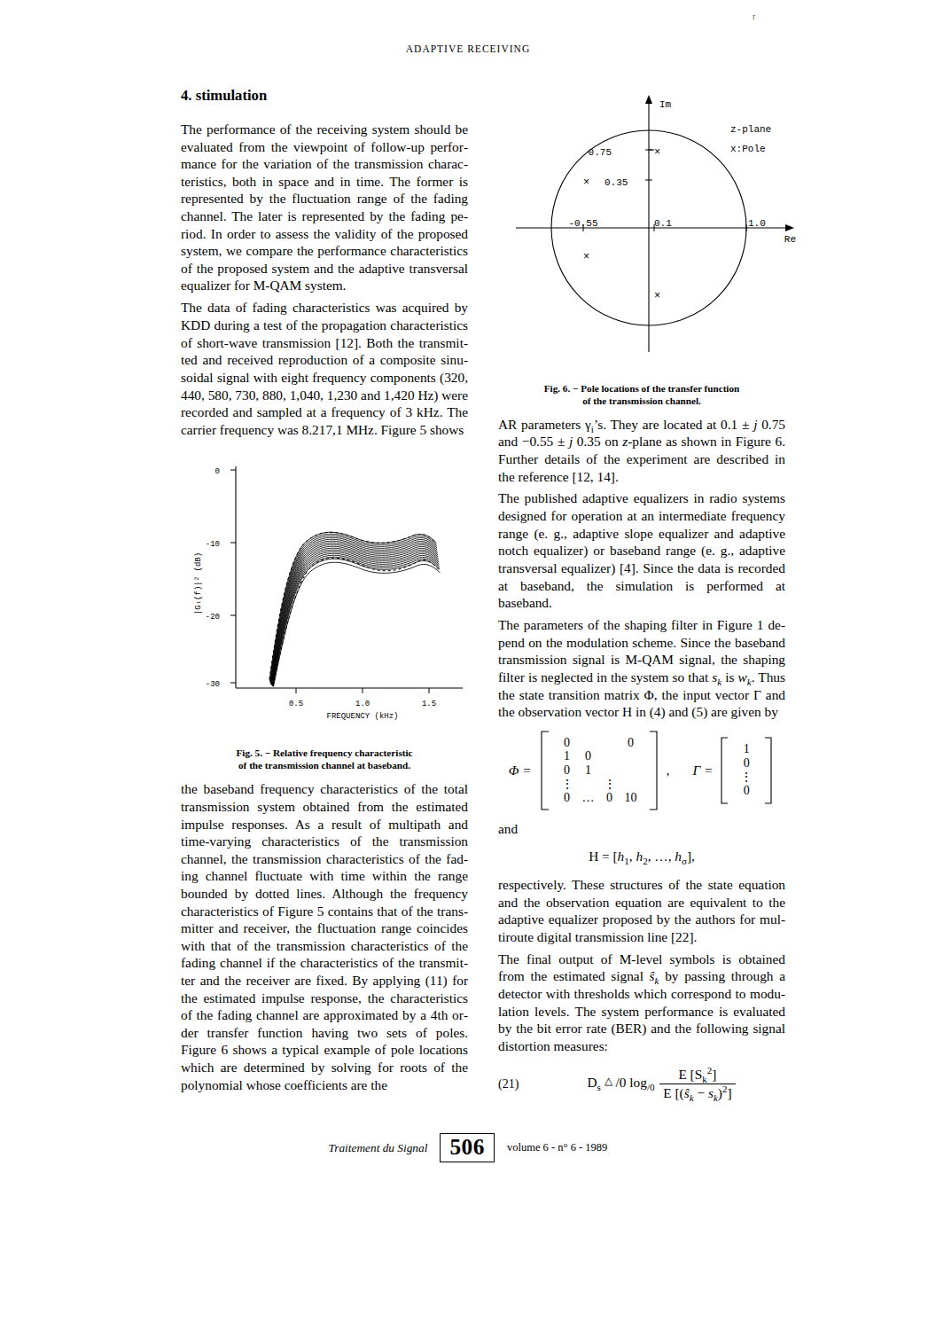r
Adaptive receiving
4. stimulation
The performance of the receiving system should be evaluated from the viewpoint of follow-up performance for the variation of the transmission characteristics, both in space and in time. The former is represented by the fluctuation range of the fading channel. The later is represented by the fading period. In order to assess the validity of the proposed system, we compare the performance characteristics of the proposed system and the adaptive transversal equalizer for M-QAM system.
The data of fading characteristics was acquired by KDD during a test of the propagation characteristics of short-wave transmission [12]. Both the transmitted and received reproduction of a composite sinusoidal signal with eight frequency components (320, 440, 580, 730, 880, 1,040, 1,230 and 1,420 Hz) were recorded and sampled at a frequency of 3 kHz. The carrier frequency was 8.217,1 MHz. Figure 5 shows
0 -10 -20 -30 0.5 1.0 1.5 FREQUENCY (kHz) |Gₜ(f)|² (dB)
Fig. 5. − Relative frequency characteristic
of the transmission channel at baseband.
the baseband frequency characteristics of the total transmission system obtained from the estimated impulse responses. As a result of multipath and time-varying characteristics of the transmission channel, the transmission characteristics of the fading channel fluctuate with time within the range bounded by dotted lines. Although the frequency characteristics of Figure 5 contains that of the transmitter and receiver, the fluctuation range coincides with that of the transmission characteristics of the fading channel if the characteristics of the transmitter and the receiver are fixed. By applying (11) for the estimated impulse response, the characteristics of the fading channel are approximated by a 4th order transfer function having two sets of poles. Figure 6 shows a typical example of pole locations which are determined by solving for roots of the polynomial whose coefficients are the
Im Re z-plane x:Pole × 0.75 × 0.35 × -0.55 × 0.1 1.0
Fig. 6. − Pole locations of the transfer function
of the transmission channel.
AR parameters γi’s. They are located at 0.1 ± j 0.75 and −0.55 ± j 0.35 on z-plane as shown in Figure 6. Further details of the experiment are described in the reference [12, 14].
The published adaptive equalizers in radio systems designed for operation at an intermediate frequency range (e. g., adaptive slope equalizer and adaptive notch equalizer) or baseband range (e. g., adaptive transversal equalizer) [4]. Since the data is recorded at baseband, the simulation is performed at baseband.
The parameters of the shaping filter in Figure 1 depend on the modulation scheme. Since the baseband transmission signal is M-QAM signal, the shaping filter is neglected in the system so that sk is wk. Thus the state transition matrix Φ, the input vector Γ and the observation vector H in (4) and (5) are given by
Φ =
| 0 | | | 0 |
| 1 | 0 | | |
| 0 | 1 | | |
| ⋮ | | ⋮ | |
| 0 | … | 0 | 10 |
, Γ =
| 1 |
| 0 |
| ⋮ |
| 0 |
and
H = [h1, h2, …, hσ],
respectively. These structures of the state equation and the observation equation are equivalent to the adaptive equalizer proposed by the authors for multiroute digital transmission line [22].
The final output of M-level symbols is obtained from the estimated signal ŝk by passing through a detector with thresholds which correspond to modulation levels. The system performance is evaluated by the bit error rate (BER) and the following signal distortion measures:
(21)
Ds △ /0 log/0 E [Sk2] E [(ŝk − sk)2]
Traitement du Signal 506 volume 6 - n° 6 - 1989